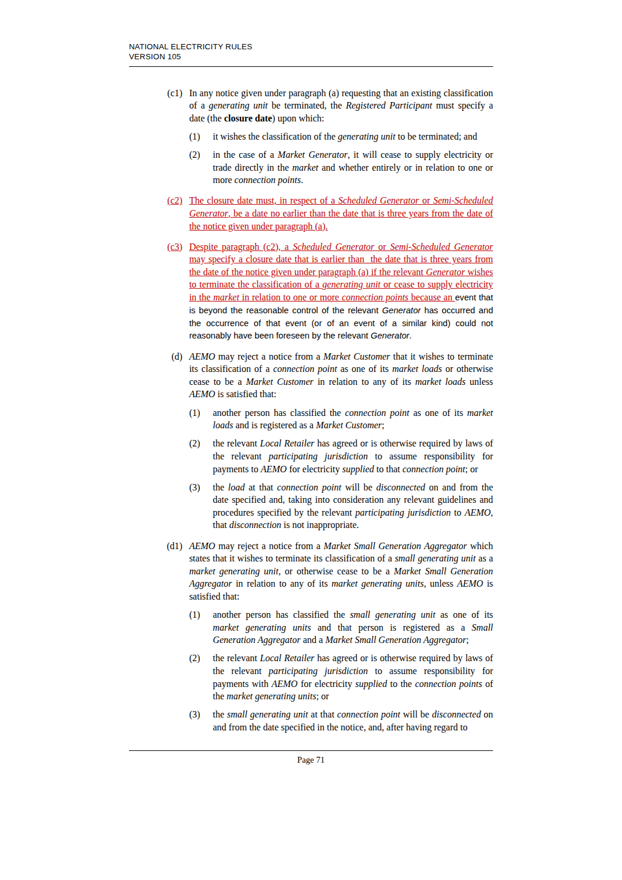NATIONAL ELECTRICITY RULES
VERSION 105
(c1)
In any notice given under paragraph (a) requesting that an existing classification of a generating unit be terminated, the Registered Participant must specify a date (the closure date) upon which:
(1)
it wishes the classification of the generating unit to be terminated; and
(2)
in the case of a Market Generator, it will cease to supply electricity or trade directly in the market and whether entirely or in relation to one or more connection points.
(c2)
The closure date must, in respect of a Scheduled Generator or Semi-Scheduled Generator, be a date no earlier than the date that is three years from the date of the notice given under paragraph (a).
(c3)
Despite paragraph (c2), a Scheduled Generator or Semi-Scheduled Generator may specify a closure date that is earlier than the date that is three years from the date of the notice given under paragraph (a) if the relevant Generator wishes to terminate the classification of a generating unit or cease to supply electricity in the market in relation to one or more connection points because an event that is beyond the reasonable control of the relevant Generator has occurred and the occurrence of that event (or of an event of a similar kind) could not reasonably have been foreseen by the relevant Generator.
(d)
AEMO may reject a notice from a Market Customer that it wishes to terminate its classification of a connection point as one of its market loads or otherwise cease to be a Market Customer in relation to any of its market loads unless AEMO is satisfied that:
(1)
another person has classified the connection point as one of its market loads and is registered as a Market Customer;
(2)
the relevant Local Retailer has agreed or is otherwise required by laws of the relevant participating jurisdiction to assume responsibility for payments to AEMO for electricity supplied to that connection point; or
(3)
the load at that connection point will be disconnected on and from the date specified and, taking into consideration any relevant guidelines and procedures specified by the relevant participating jurisdiction to AEMO, that disconnection is not inappropriate.
(d1)
AEMO may reject a notice from a Market Small Generation Aggregator which states that it wishes to terminate its classification of a small generating unit as a market generating unit, or otherwise cease to be a Market Small Generation Aggregator in relation to any of its market generating units, unless AEMO is satisfied that:
(1)
another person has classified the small generating unit as one of its market generating units and that person is registered as a Small Generation Aggregator and a Market Small Generation Aggregator;
(2)
the relevant Local Retailer has agreed or is otherwise required by laws of the relevant participating jurisdiction to assume responsibility for payments with AEMO for electricity supplied to the connection points of the market generating units; or
(3)
the small generating unit at that connection point will be disconnected on and from the date specified in the notice, and, after having regard to
Page 71